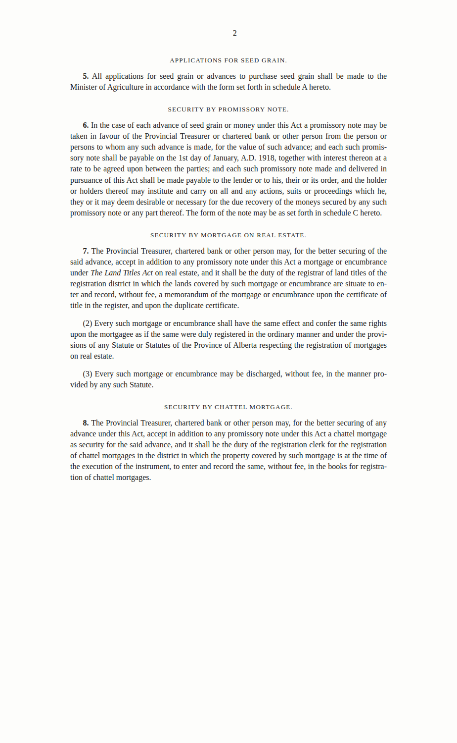2
Applications for Seed Grain.
5. All applications for seed grain or advances to purchase seed grain shall be made to the Minister of Agriculture in accordance with the form set forth in schedule A hereto.
Security by Promissory Note.
6. In the case of each advance of seed grain or money under this Act a promissory note may be taken in favour of the Provincial Treasurer or chartered bank or other person from the person or persons to whom any such advance is made, for the value of such advance; and each such promissory note shall be payable on the 1st day of January, A.D. 1918, together with interest thereon at a rate to be agreed upon between the parties; and each such promissory note made and delivered in pursuance of this Act shall be made payable to the lender or to his, their or its order, and the holder or holders thereof may institute and carry on all and any actions, suits or proceedings which he, they or it may deem desirable or necessary for the due recovery of the moneys secured by any such promissory note or any part thereof. The form of the note may be as set forth in schedule C hereto.
Security by Mortgage on Real Estate.
7. The Provincial Treasurer, chartered bank or other person may, for the better securing of the said advance, accept in addition to any promissory note under this Act a mortgage or encumbrance under The Land Titles Act on real estate, and it shall be the duty of the registrar of land titles of the registration district in which the lands covered by such mortgage or encumbrance are situate to enter and record, without fee, a memorandum of the mortgage or encumbrance upon the certificate of title in the register, and upon the duplicate certificate.
(2) Every such mortgage or encumbrance shall have the same effect and confer the same rights upon the mortgagee as if the same were duly registered in the ordinary manner and under the provisions of any Statute or Statutes of the Province of Alberta respecting the registration of mortgages on real estate.
(3) Every such mortgage or encumbrance may be discharged, without fee, in the manner provided by any such Statute.
Security by Chattel Mortgage.
8. The Provincial Treasurer, chartered bank or other person may, for the better securing of any advance under this Act, accept in addition to any promissory note under this Act a chattel mortgage as security for the said advance, and it shall be the duty of the registration clerk for the registration of chattel mortgages in the district in which the property covered by such mortgage is at the time of the execution of the instrument, to enter and record the same, without fee, in the books for registration of chattel mortgages.